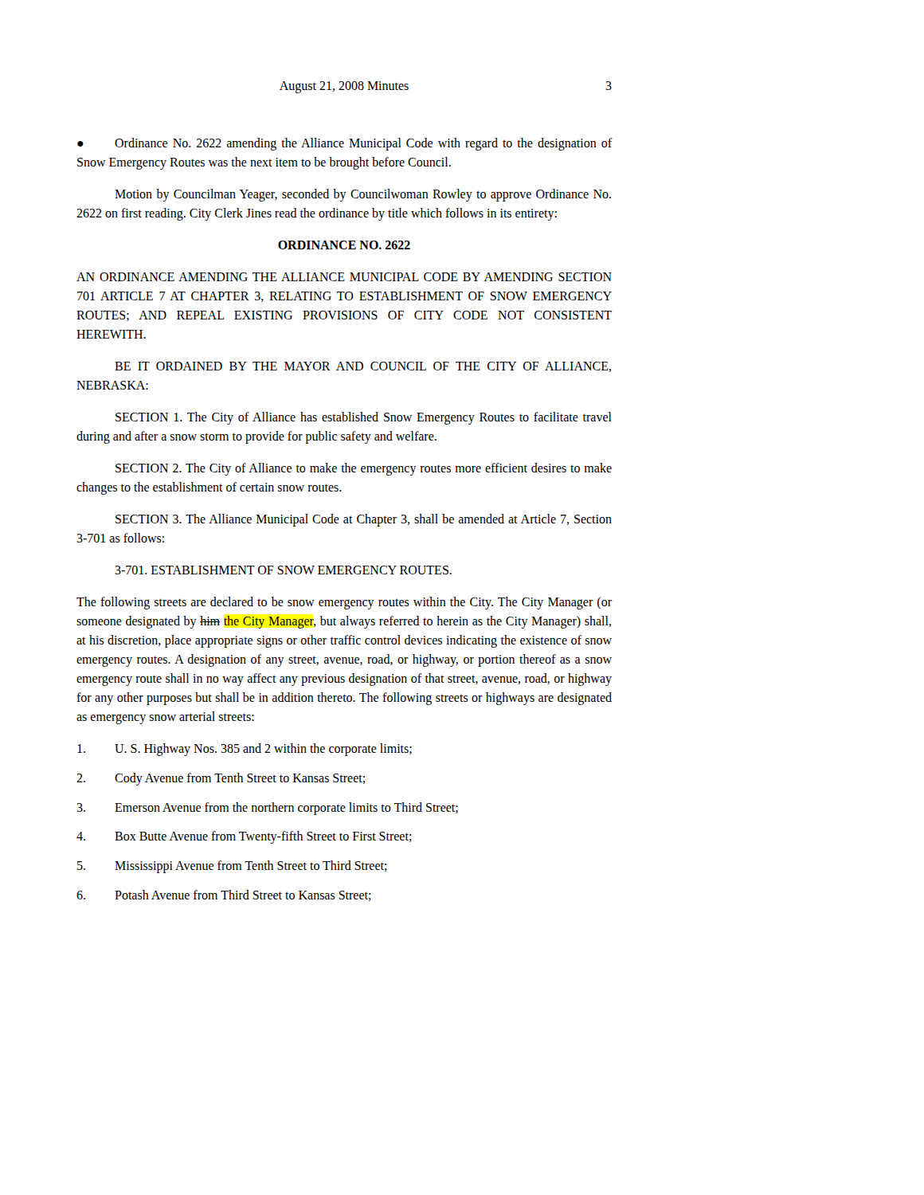August 21, 2008 Minutes 3
●Ordinance No. 2622 amending the Alliance Municipal Code with regard to the designation of Snow Emergency Routes was the next item to be brought before Council.
Motion by Councilman Yeager, seconded by Councilwoman Rowley to approve Ordinance No. 2622 on first reading. City Clerk Jines read the ordinance by title which follows in its entirety:
ORDINANCE NO. 2622
AN ORDINANCE AMENDING THE ALLIANCE MUNICIPAL CODE BY AMENDING SECTION 701 ARTICLE 7 AT CHAPTER 3, RELATING TO ESTABLISHMENT OF SNOW EMERGENCY ROUTES; AND REPEAL EXISTING PROVISIONS OF CITY CODE NOT CONSISTENT HEREWITH.
BE IT ORDAINED BY THE MAYOR AND COUNCIL OF THE CITY OF ALLIANCE, NEBRASKA:
SECTION 1. The City of Alliance has established Snow Emergency Routes to facilitate travel during and after a snow storm to provide for public safety and welfare.
SECTION 2. The City of Alliance to make the emergency routes more efficient desires to make changes to the establishment of certain snow routes.
SECTION 3. The Alliance Municipal Code at Chapter 3, shall be amended at Article 7, Section 3-701 as follows:
3-701. ESTABLISHMENT OF SNOW EMERGENCY ROUTES.
The following streets are declared to be snow emergency routes within the City. The City Manager (or someone designated by him the City Manager, but always referred to herein as the City Manager) shall, at his discretion, place appropriate signs or other traffic control devices indicating the existence of snow emergency routes. A designation of any street, avenue, road, or highway, or portion thereof as a snow emergency route shall in no way affect any previous designation of that street, avenue, road, or highway for any other purposes but shall be in addition thereto. The following streets or highways are designated as emergency snow arterial streets:
1. U. S. Highway Nos. 385 and 2 within the corporate limits;
2. Cody Avenue from Tenth Street to Kansas Street;
3. Emerson Avenue from the northern corporate limits to Third Street;
4. Box Butte Avenue from Twenty-fifth Street to First Street;
5. Mississippi Avenue from Tenth Street to Third Street;
6. Potash Avenue from Third Street to Kansas Street;